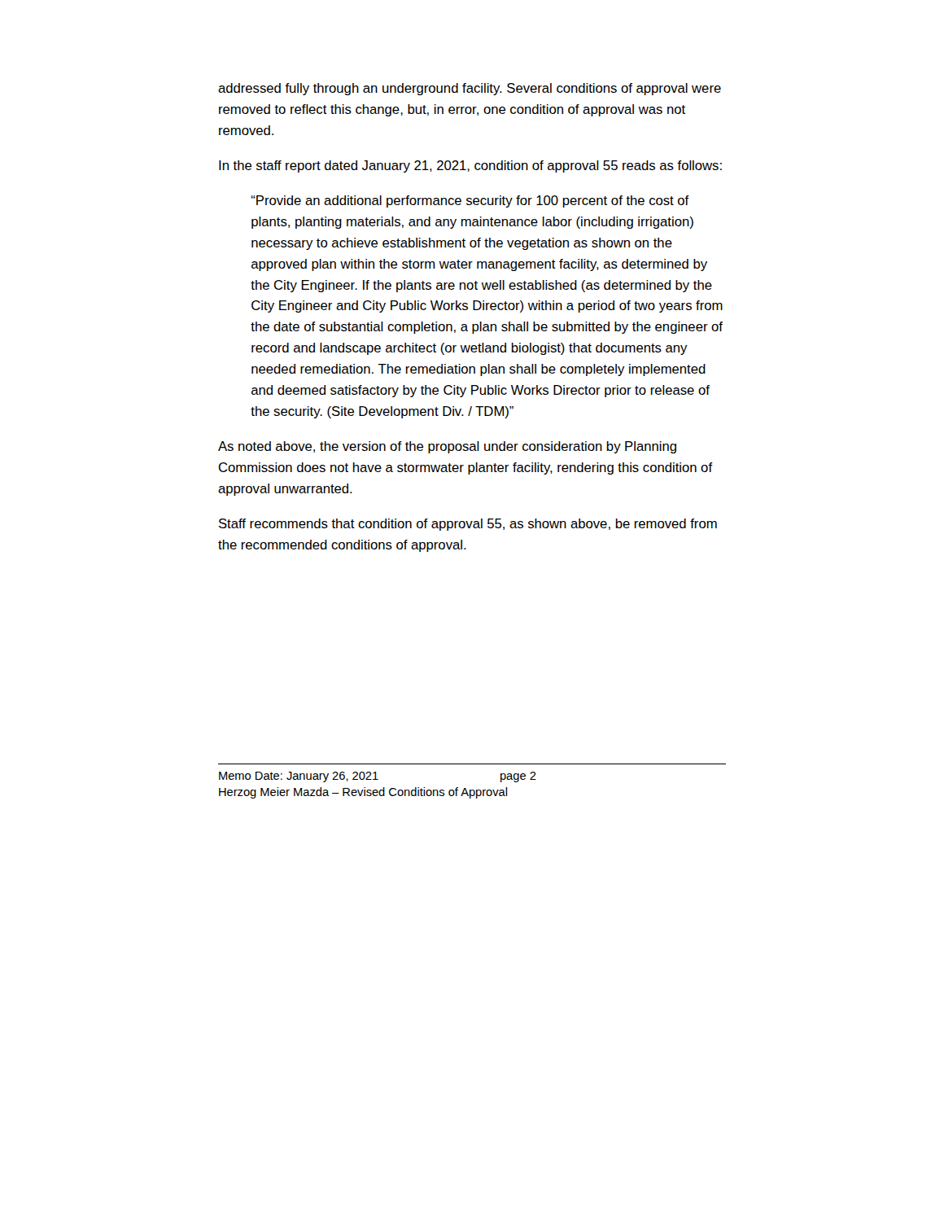addressed fully through an underground facility. Several conditions of approval were removed to reflect this change, but, in error, one condition of approval was not removed.
In the staff report dated January 21, 2021, condition of approval 55 reads as follows:
“Provide an additional performance security for 100 percent of the cost of plants, planting materials, and any maintenance labor (including irrigation) necessary to achieve establishment of the vegetation as shown on the approved plan within the storm water management facility, as determined by the City Engineer. If the plants are not well established (as determined by the City Engineer and City Public Works Director) within a period of two years from the date of substantial completion, a plan shall be submitted by the engineer of record and landscape architect (or wetland biologist) that documents any needed remediation. The remediation plan shall be completely implemented and deemed satisfactory by the City Public Works Director prior to release of the security. (Site Development Div. / TDM)”
As noted above, the version of the proposal under consideration by Planning Commission does not have a stormwater planter facility, rendering this condition of approval unwarranted.
Staff recommends that condition of approval 55, as shown above, be removed from the recommended conditions of approval.
Memo Date: January 26, 2021 page 2
Herzog Meier Mazda – Revised Conditions of Approval